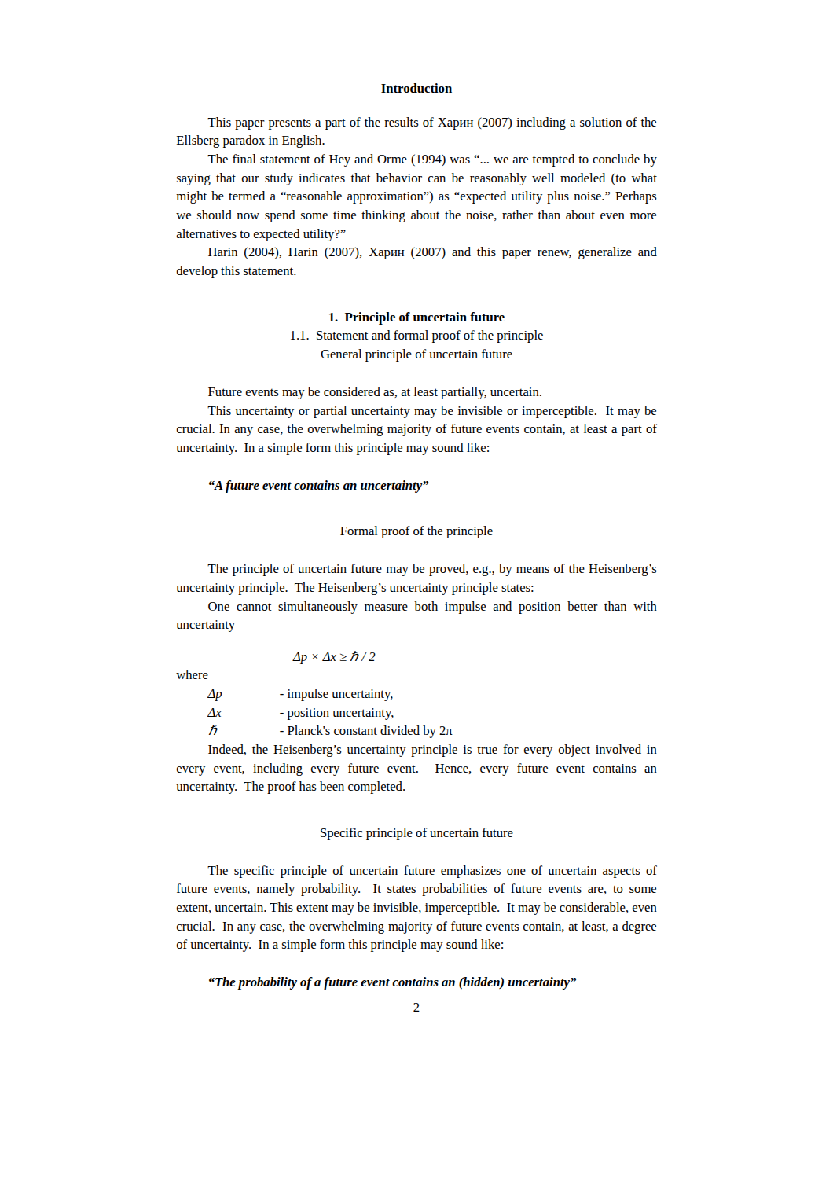Introduction
This paper presents a part of the results of Харин (2007) including a solution of the Ellsberg paradox in English.
The final statement of Hey and Orme (1994) was “... we are tempted to conclude by saying that our study indicates that behavior can be reasonably well modeled (to what might be termed a “reasonable approximation”) as “expected utility plus noise.” Perhaps we should now spend some time thinking about the noise, rather than about even more alternatives to expected utility?”
Harin (2004), Harin (2007), Харин (2007) and this paper renew, generalize and develop this statement.
1. Principle of uncertain future
1.1. Statement and formal proof of the principle
General principle of uncertain future
Future events may be considered as, at least partially, uncertain.
This uncertainty or partial uncertainty may be invisible or imperceptible. It may be crucial. In any case, the overwhelming majority of future events contain, at least a part of uncertainty. In a simple form this principle may sound like:
“A future event contains an uncertainty”
Formal proof of the principle
The principle of uncertain future may be proved, e.g., by means of the Heisenberg’s uncertainty principle. The Heisenberg’s uncertainty principle states:
One cannot simultaneously measure both impulse and position better than with uncertainty
Δp × Δx ≥ ℏ / 2
where
| Δp | - impulse uncertainty, |
| Δx | - position uncertainty, |
| ℏ | - Planck's constant divided by 2π |
Indeed, the Heisenberg’s uncertainty principle is true for every object involved in every event, including every future event. Hence, every future event contains an uncertainty. The proof has been completed.
Specific principle of uncertain future
The specific principle of uncertain future emphasizes one of uncertain aspects of future events, namely probability. It states probabilities of future events are, to some extent, uncertain. This extent may be invisible, imperceptible. It may be considerable, even crucial. In any case, the overwhelming majority of future events contain, at least, a degree of uncertainty. In a simple form this principle may sound like:
“The probability of a future event contains an (hidden) uncertainty”
2